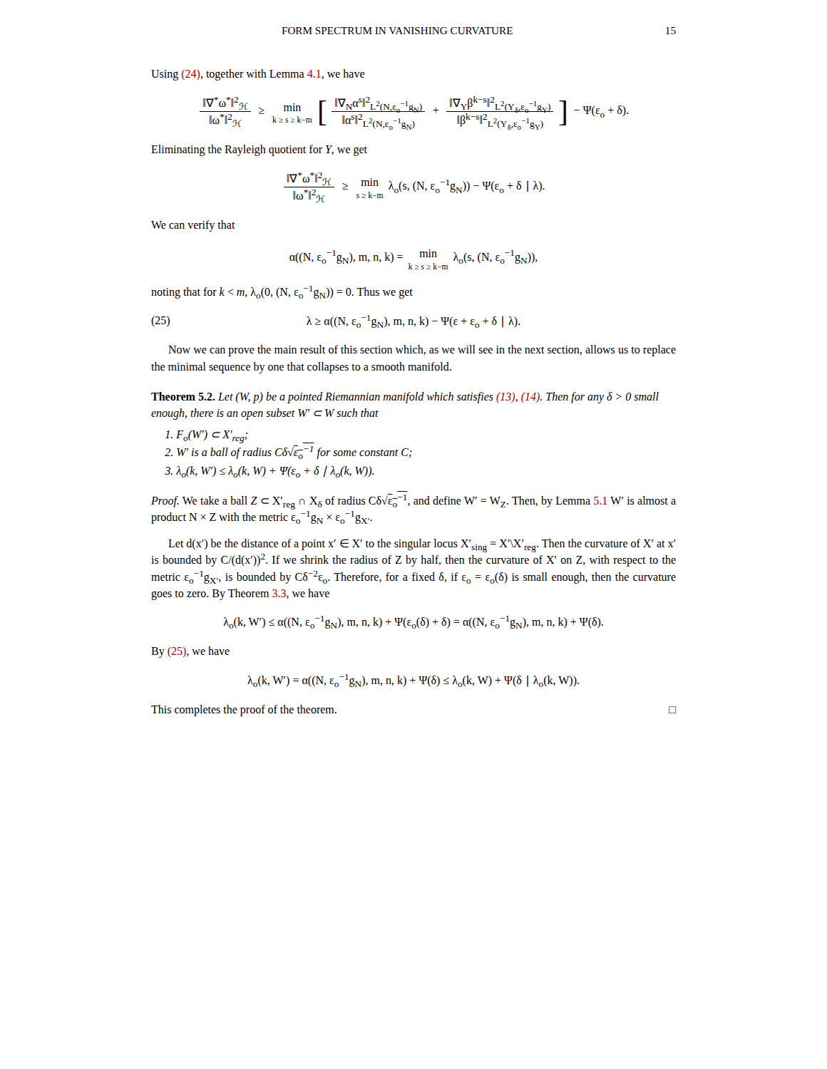FORM SPECTRUM IN VANISHING CURVATURE 15
Using (24), together with Lemma 4.1, we have
‖∇*ω*‖2ℋ ‖ω*‖2ℋ ≥ mink ≥ s ≥ k−m [ ‖∇Nαs‖2L2(N,εo−1gN) ‖αs‖2L2(N,εo−1gN) + ‖∇Yβk−s‖2L2(Yδ,εo−1gY) ‖βk−s‖2L2(Yδ,εo−1gY) ] − Ψ(εo + δ).
Eliminating the Rayleigh quotient for Y, we get
‖∇*ω*‖2ℋ ‖ω*‖2ℋ ≥ mins ≥ k−m λo(s, (N, εo−1gN)) − Ψ(εo + δ ∣ λ).
We can verify that
α((N, εo−1gN), m, n, k) = mink ≥ s ≥ k−m λo(s, (N, εo−1gN)),
noting that for k < m, λo(0, (N, εo−1gN)) = 0. Thus we get
(25) λ ≥ α((N, εo−1gN), m, n, k) − Ψ(ε + εo + δ ∣ λ).
Now we can prove the main result of this section which, as we will see in the next section, allows us to replace the minimal sequence by one that collapses to a smooth manifold.
Theorem 5.2. Let (W, p) be a pointed Riemannian manifold which satisfies (13), (14). Then for any δ > 0 small enough, there is an open subset W′ ⊂ W such that
Fo(W′) ⊂ X′reg;
W′ is a ball of radius Cδ√εo−1 for some constant C;
λo(k, W′) ≤ λo(k, W) + Ψ(εo + δ ∣ λo(k, W)).
Proof. We take a ball Z ⊂ X′reg ∩ Xδ of radius Cδ√εo−1, and define W′ = WZ. Then, by Lemma 5.1 W′ is almost a product N × Z with the metric εo−1gN × εo−1gX′.
Let d(x′) be the distance of a point x′ ∈ X′ to the singular locus X′sing = X′\X′reg. Then the curvature of X′ at x′ is bounded by C/(d(x′))2. If we shrink the radius of Z by half, then the curvature of X′ on Z, with respect to the metric εo−1gX′, is bounded by Cδ−2εo. Therefore, for a fixed δ, if εo = εo(δ) is small enough, then the curvature goes to zero. By Theorem 3.3, we have
λo(k, W′) ≤ α((N, εo−1gN), m, n, k) + Ψ(εo(δ) + δ) = α((N, εo−1gN), m, n, k) + Ψ(δ).
By (25), we have
λo(k, W′) = α((N, εo−1gN), m, n, k) + Ψ(δ) ≤ λo(k, W) + Ψ(δ ∣ λo(k, W)).
This completes the proof of the theorem. □